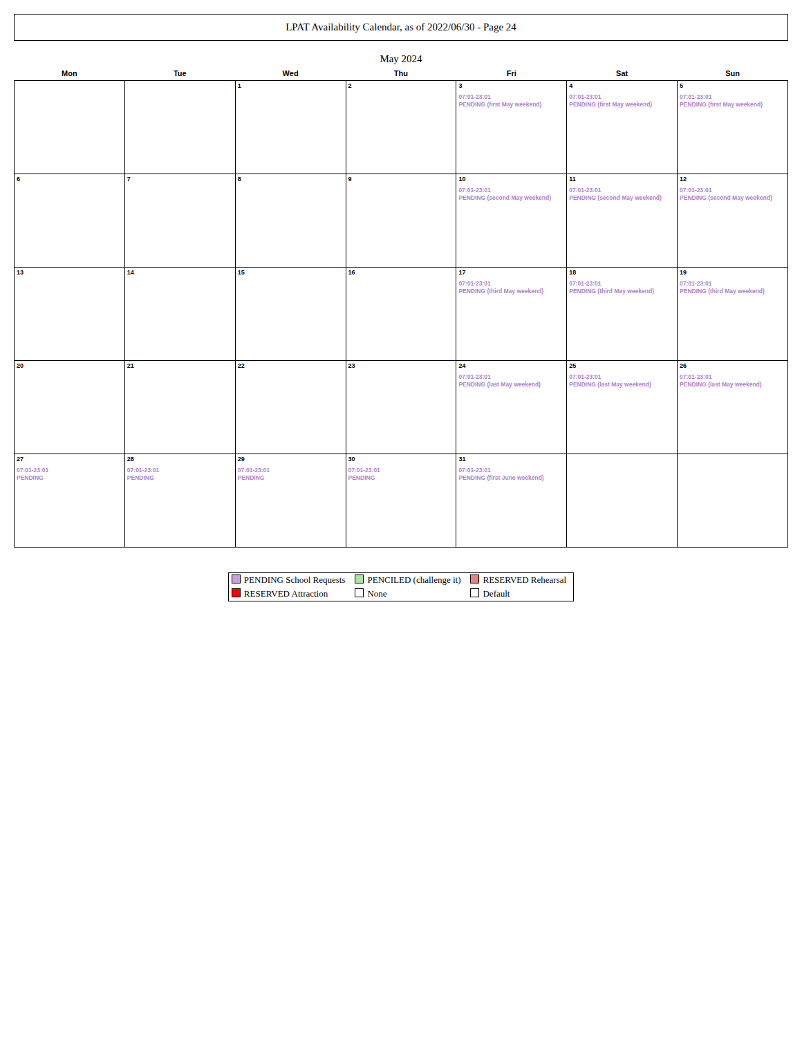LPAT Availability Calendar, as of 2022/06/30 - Page 24
May 2024
| Mon | Tue | Wed | Thu | Fri | Sat | Sun |
| --- | --- | --- | --- | --- | --- | --- |
| | | 1 | 2 | 3 07:01-23:01 PENDING (first May weekend) | 4 07:01-23:01 PENDING (first May weekend) | 5 07:01-23:01 PENDING (first May weekend) |
| 6 | 7 | 8 | 9 | 10 07:01-23:01 PENDING (second May weekend) | 11 07:01-23:01 PENDING (second May weekend) | 12 07:01-23:01 PENDING (second May weekend) |
| 13 | 14 | 15 | 16 | 17 07:01-23:01 PENDING (third May weekend) | 18 07:01-23:01 PENDING (third May weekend) | 19 07:01-23:01 PENDING (third May weekend) |
| 20 | 21 | 22 | 23 | 24 07:01-23:01 PENDING (last May weekend) | 25 07:01-23:01 PENDING (last May weekend) | 26 07:01-23:01 PENDING (last May weekend) |
| 27 07:01-23:01 PENDING | 28 07:01-23:01 PENDING | 29 07:01-23:01 PENDING | 30 07:01-23:01 PENDING | 31 07:01-23:01 PENDING (first June weekend) | | |
| PENDING School Requests | PENCILED (challenge it) | RESERVED Rehearsal |
| RESERVED Attraction | None | Default |